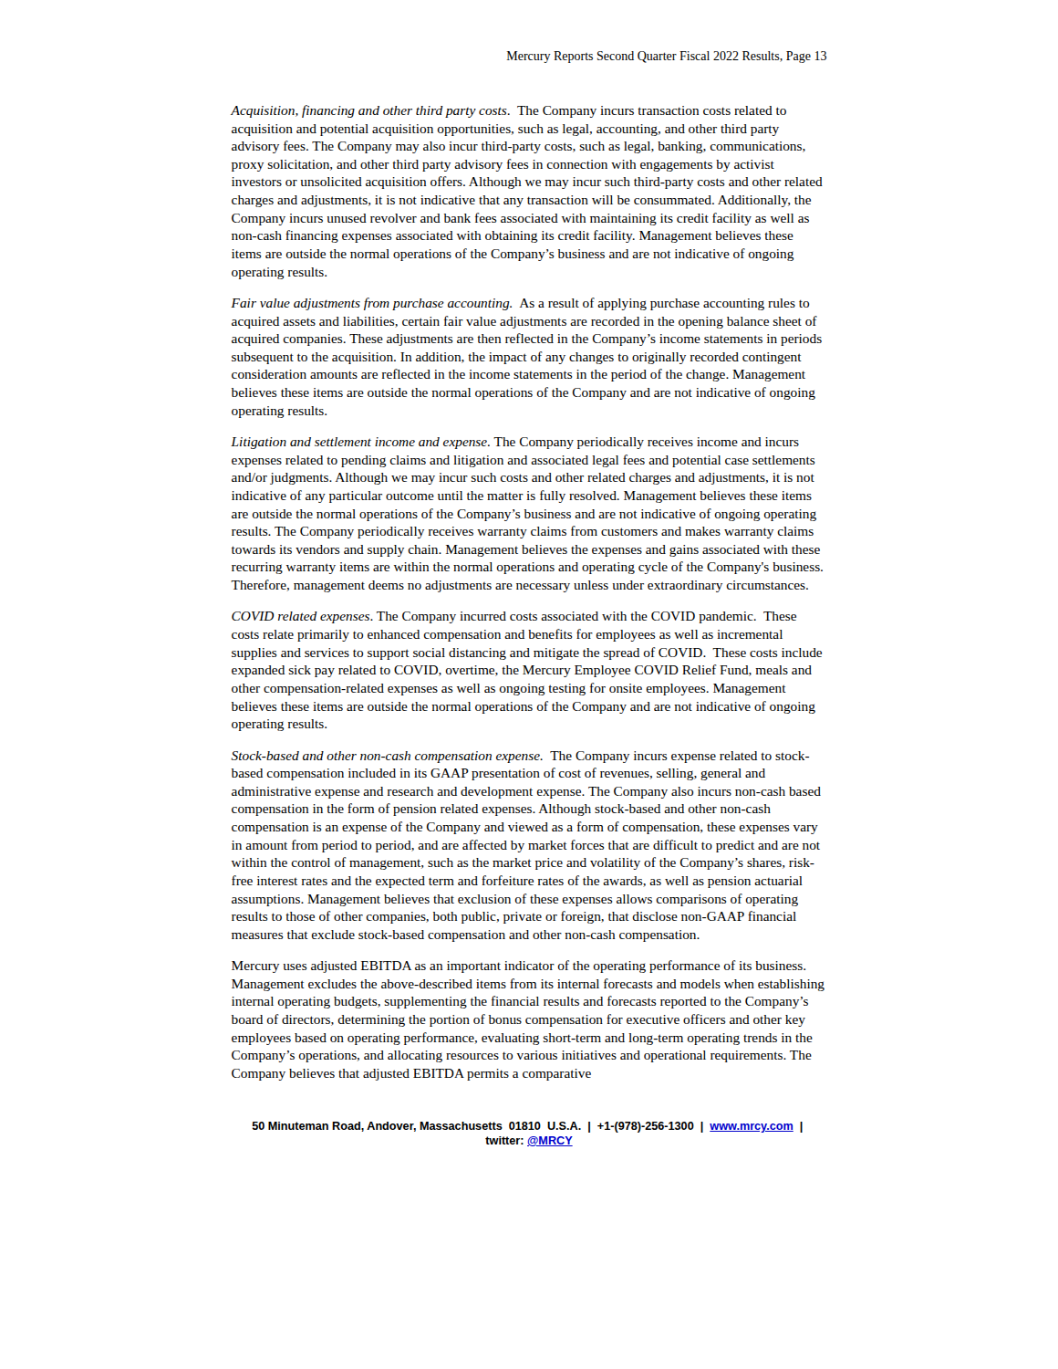Mercury Reports Second Quarter Fiscal 2022 Results, Page 13
Acquisition, financing and other third party costs. The Company incurs transaction costs related to acquisition and potential acquisition opportunities, such as legal, accounting, and other third party advisory fees. The Company may also incur third-party costs, such as legal, banking, communications, proxy solicitation, and other third party advisory fees in connection with engagements by activist investors or unsolicited acquisition offers. Although we may incur such third-party costs and other related charges and adjustments, it is not indicative that any transaction will be consummated. Additionally, the Company incurs unused revolver and bank fees associated with maintaining its credit facility as well as non-cash financing expenses associated with obtaining its credit facility. Management believes these items are outside the normal operations of the Company’s business and are not indicative of ongoing operating results.
Fair value adjustments from purchase accounting. As a result of applying purchase accounting rules to acquired assets and liabilities, certain fair value adjustments are recorded in the opening balance sheet of acquired companies. These adjustments are then reflected in the Company’s income statements in periods subsequent to the acquisition. In addition, the impact of any changes to originally recorded contingent consideration amounts are reflected in the income statements in the period of the change. Management believes these items are outside the normal operations of the Company and are not indicative of ongoing operating results.
Litigation and settlement income and expense. The Company periodically receives income and incurs expenses related to pending claims and litigation and associated legal fees and potential case settlements and/or judgments. Although we may incur such costs and other related charges and adjustments, it is not indicative of any particular outcome until the matter is fully resolved. Management believes these items are outside the normal operations of the Company’s business and are not indicative of ongoing operating results. The Company periodically receives warranty claims from customers and makes warranty claims towards its vendors and supply chain. Management believes the expenses and gains associated with these recurring warranty items are within the normal operations and operating cycle of the Company's business. Therefore, management deems no adjustments are necessary unless under extraordinary circumstances.
COVID related expenses. The Company incurred costs associated with the COVID pandemic. These costs relate primarily to enhanced compensation and benefits for employees as well as incremental supplies and services to support social distancing and mitigate the spread of COVID. These costs include expanded sick pay related to COVID, overtime, the Mercury Employee COVID Relief Fund, meals and other compensation-related expenses as well as ongoing testing for onsite employees. Management believes these items are outside the normal operations of the Company and are not indicative of ongoing operating results.
Stock-based and other non-cash compensation expense. The Company incurs expense related to stock-based compensation included in its GAAP presentation of cost of revenues, selling, general and administrative expense and research and development expense. The Company also incurs non-cash based compensation in the form of pension related expenses. Although stock-based and other non-cash compensation is an expense of the Company and viewed as a form of compensation, these expenses vary in amount from period to period, and are affected by market forces that are difficult to predict and are not within the control of management, such as the market price and volatility of the Company’s shares, risk-free interest rates and the expected term and forfeiture rates of the awards, as well as pension actuarial assumptions. Management believes that exclusion of these expenses allows comparisons of operating results to those of other companies, both public, private or foreign, that disclose non-GAAP financial measures that exclude stock-based compensation and other non-cash compensation.
Mercury uses adjusted EBITDA as an important indicator of the operating performance of its business. Management excludes the above-described items from its internal forecasts and models when establishing internal operating budgets, supplementing the financial results and forecasts reported to the Company’s board of directors, determining the portion of bonus compensation for executive officers and other key employees based on operating performance, evaluating short-term and long-term operating trends in the Company’s operations, and allocating resources to various initiatives and operational requirements. The Company believes that adjusted EBITDA permits a comparative
50 Minuteman Road, Andover, Massachusetts 01810 U.S.A. | +1-(978)-256-1300 | www.mrcy.com | twitter: @MRCY